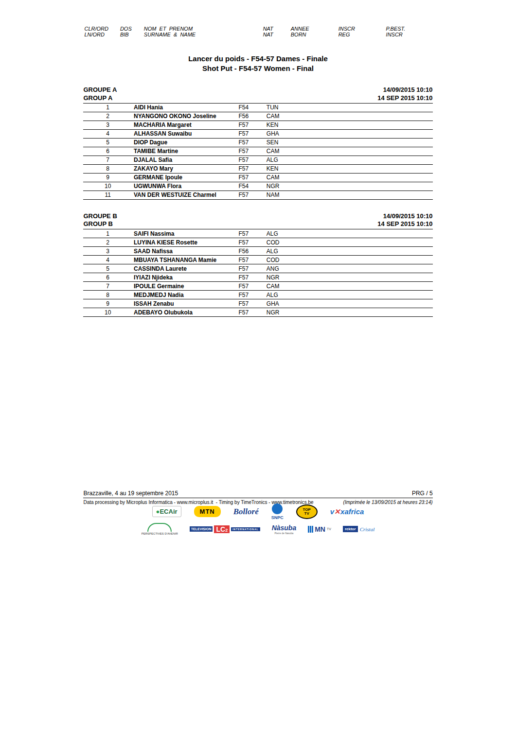| CLR/ORD | DOS | NOM ET PRENOM | NAT | ANNEE | INSCR | P.BEST. |
| LN/ORD | BIB | SURNAME & NAME | NAT | BORN | REG | INSCR |
Lancer du poids - F54-57 Dames - Finale
Shot Put - F54-57 Women - Final
GROUPE A
GROUP A
14/09/2015 10:10
14 SEP 2015 10:10
| 1 | AIDI Hania | F54 | TUN | |
| 2 | NYANGONO OKONO Joseline | F56 | CAM | |
| 3 | MACHARIA Margaret | F57 | KEN | |
| 4 | ALHASSAN Suwaibu | F57 | GHA | |
| 5 | DIOP Dague | F57 | SEN | |
| 6 | TAMIBE Martine | F57 | CAM | |
| 7 | DJALAL Safia | F57 | ALG | |
| 8 | ZAKAYO Mary | F57 | KEN | |
| 9 | GERMANE Ipoule | F57 | CAM | |
| 10 | UGWUNWA Flora | F54 | NGR | |
| 11 | VAN DER WESTUIZE Charmel | F57 | NAM | |
GROUPE B
GROUP B
14/09/2015 10:10
14 SEP 2015 10:10
| 1 | SAIFI Nassima | F57 | ALG | |
| 2 | LUYINA KIESE Rosette | F57 | COD | |
| 3 | SAAD Nafissa | F56 | ALG | |
| 4 | MBUAYA TSHANANGA Mamie | F57 | COD | |
| 5 | CASSINDA Laurete | F57 | ANG | |
| 6 | IYIAZI Njideka | F57 | NGR | |
| 7 | IPOULE Germaine | F57 | CAM | |
| 8 | MEDJMEDJ Nadia | F57 | ALG | |
| 9 | ISSAH Zenabu | F57 | GHA | |
| 10 | ADEBAYO Olubukola | F57 | NGR | |
Brazzaville, 4 au 19 septembre 2015
PRG / 5
Data processing by Microplus Informatica - www.microplus.it - Timing by TimeTronics - www.timetronics.be
(Imprimée le 13/09/2015 at heures 23:14)
●ECAir
MTN
Bolloré
SNPC
TOP
TV
v✕xafrica
PERSPECTIVES D'AVENIR
TELEVISION
LC2
INTERNATIONAL
Nàsuba
Pierre de Nasuba
MN
TV
rektor
Cristal